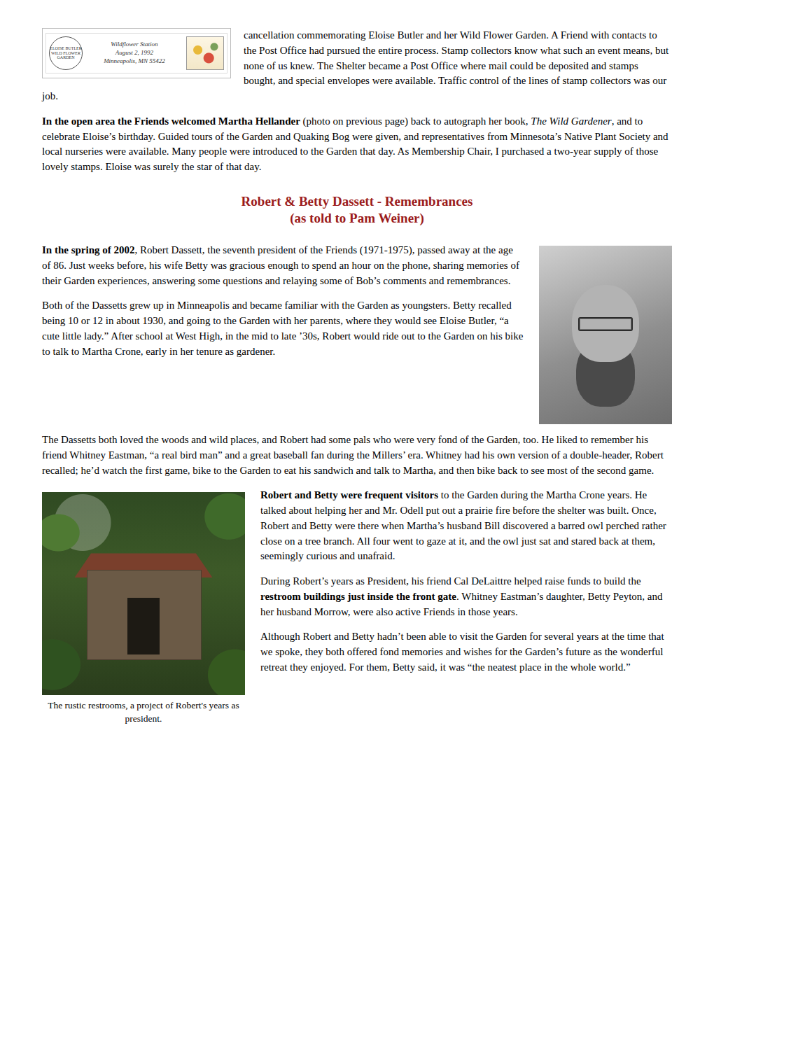ELOISE BUTLER
WILD FLOWER
GARDEN
Wildflower Station
August 2, 1992
Minneapolis, MN 55422
cancellation commemorating Eloise Butler and her Wild Flower Garden. A Friend with contacts to the Post Office had pursued the entire process. Stamp collectors know what such an event means, but none of us knew. The Shelter became a Post Office where mail could be deposited and stamps bought, and special envelopes were available. Traffic control of the lines of stamp collectors was our job.
In the open area the Friends welcomed Martha Hellander (photo on previous page) back to autograph her book, The Wild Gardener, and to celebrate Eloise’s birthday. Guided tours of the Garden and Quaking Bog were given, and representatives from Minnesota’s Native Plant Society and local nurseries were available. Many people were introduced to the Garden that day. As Membership Chair, I purchased a two-year supply of those lovely stamps. Eloise was surely the star of that day.
Robert & Betty Dassett - Remembrances
(as told to Pam Weiner)
In the spring of 2002, Robert Dassett, the seventh president of the Friends (1971-1975), passed away at the age of 86. Just weeks before, his wife Betty was gracious enough to spend an hour on the phone, sharing memories of their Garden experiences, answering some questions and relaying some of Bob’s comments and remembrances.
Both of the Dassetts grew up in Minneapolis and became familiar with the Garden as youngsters. Betty recalled being 10 or 12 in about 1930, and going to the Garden with her parents, where they would see Eloise Butler, “a cute little lady.” After school at West High, in the mid to late ’30s, Robert would ride out to the Garden on his bike to talk to Martha Crone, early in her tenure as gardener.
The Dassetts both loved the woods and wild places, and Robert had some pals who were very fond of the Garden, too. He liked to remember his friend Whitney Eastman, “a real bird man” and a great baseball fan during the Millers’ era. Whitney had his own version of a double-header, Robert recalled; he’d watch the first game, bike to the Garden to eat his sandwich and talk to Martha, and then bike back to see most of the second game.
The rustic restrooms, a project of Robert's years as president.
Robert and Betty were frequent visitors to the Garden during the Martha Crone years. He talked about helping her and Mr. Odell put out a prairie fire before the shelter was built. Once, Robert and Betty were there when Martha’s husband Bill discovered a barred owl perched rather close on a tree branch. All four went to gaze at it, and the owl just sat and stared back at them, seemingly curious and unafraid.
During Robert’s years as President, his friend Cal DeLaittre helped raise funds to build the restroom buildings just inside the front gate. Whitney Eastman’s daughter, Betty Peyton, and her husband Morrow, were also active Friends in those years.
Although Robert and Betty hadn’t been able to visit the Garden for several years at the time that we spoke, they both offered fond memories and wishes for the Garden’s future as the wonderful retreat they enjoyed. For them, Betty said, it was “the neatest place in the whole world.”